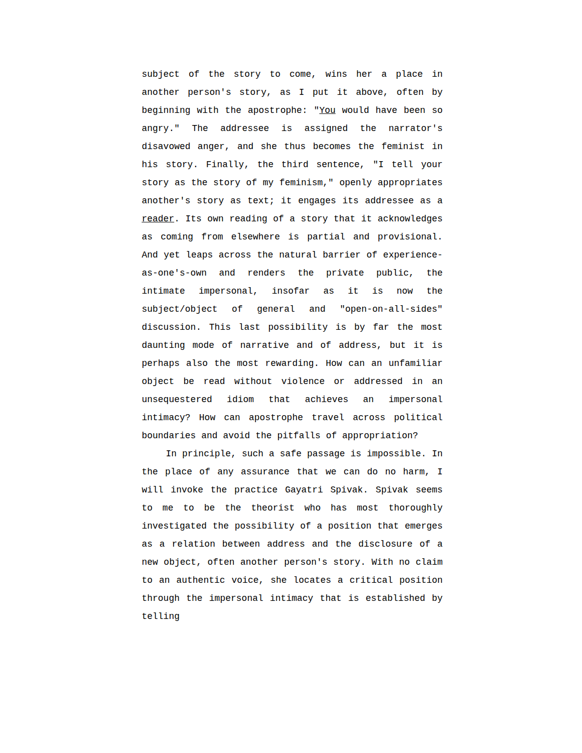subject of the story to come, wins her a place in another person's story, as I put it above, often by beginning with the apostrophe: "You would have been so angry." The addressee is assigned the narrator's disavowed anger, and she thus becomes the feminist in his story. Finally, the third sentence, "I tell your story as the story of my feminism," openly appropriates another's story as text; it engages its addressee as a reader. Its own reading of a story that it acknowledges as coming from elsewhere is partial and provisional. And yet leaps across the natural barrier of experience-as-one's-own and renders the private public, the intimate impersonal, insofar as it is now the subject/object of general and "open-on-all-sides" discussion. This last possibility is by far the most daunting mode of narrative and of address, but it is perhaps also the most rewarding. How can an unfamiliar object be read without violence or addressed in an unsequestered idiom that achieves an impersonal intimacy? How can apostrophe travel across political boundaries and avoid the pitfalls of appropriation?
In principle, such a safe passage is impossible. In the place of any assurance that we can do no harm, I will invoke the practice Gayatri Spivak. Spivak seems to me to be the theorist who has most thoroughly investigated the possibility of a position that emerges as a relation between address and the disclosure of a new object, often another person's story. With no claim to an authentic voice, she locates a critical position through the impersonal intimacy that is established by telling